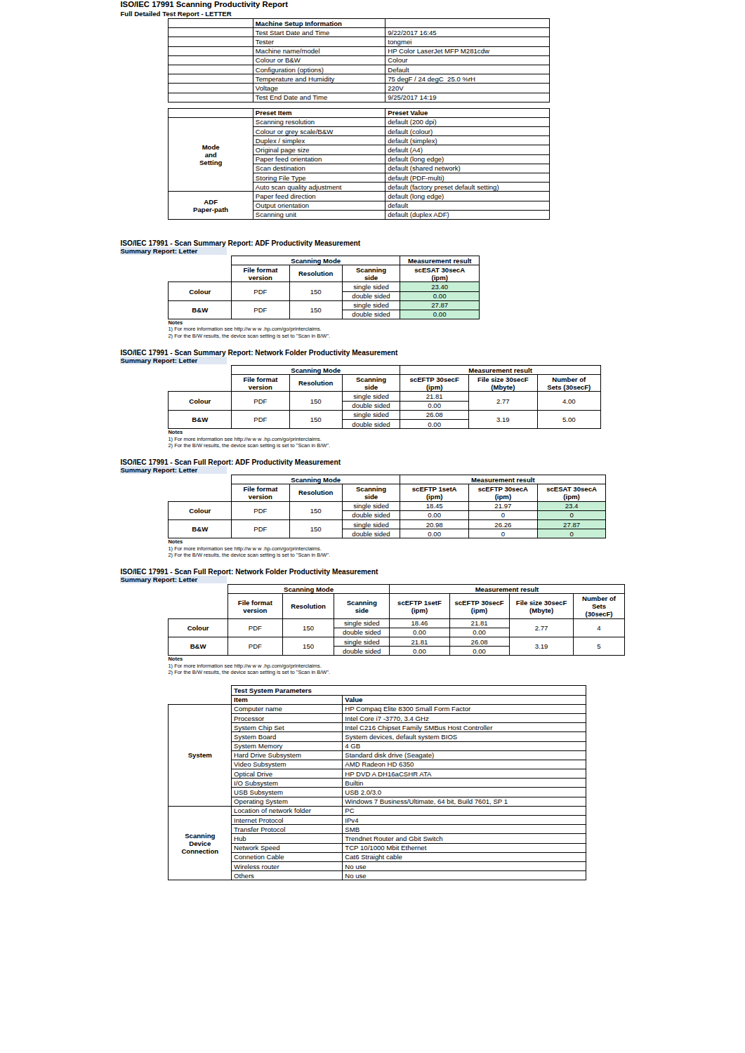ISO/IEC 17991 Scanning Productivity Report
Full Detailed Test Report - LETTER
| | Machine Setup Information | |
| | Test Start Date and Time | 9/22/2017 16:45 |
| | Tester | tongmei |
| | Machine name/model | HP Color LaserJet MFP M281cdw |
| | Colour or B&W | Colour |
| | Configuration (options) | Default |
| | Temperature and Humidity | 75 degF / 24 degC 25.0 %rH |
| | Voltage | 220V |
| | Test End Date and Time | 9/25/2017 14:19 |
| | Preset Item | Preset Value |
| Mode and Setting | Scanning resolution | default (200 dpi) |
| Colour or grey scale/B&W | default (colour) |
| Duplex / simplex | default (simplex) |
| Original page size | default (A4) |
| Paper feed orientation | default (long edge) |
| Scan destination | default (shared network) |
| Storing File Type | default (PDF-multi) |
| Auto scan quality adjustment | default (factory preset default setting) |
| ADF Paper-path | Paper feed direction | default (long edge) |
| Output orientation | default |
| Scanning unit | default (duplex ADF) |
ISO/IEC 17991 - Scan Summary Report: ADF Productivity Measurement
Summary Report: Letter
| | Scanning Mode | Measurement result |
| | File format version | Resolution | Scanning side | scESAT 30secA (ipm) |
| Colour | PDF | 150 | single sided | 23.40 |
| double sided | 0.00 |
| B&W | PDF | 150 | single sided | 27.87 |
| double sided | 0.00 |
Notes
1) For more information see http://w w w .hp.com/go/printerclaims.
2) For the B/W results, the device scan setting is set to "Scan in B/W".
ISO/IEC 17991 - Scan Summary Report: Network Folder Productivity Measurement
Summary Report: Letter
| | Scanning Mode | Measurement result |
| | File format version | Resolution | Scanning side | scEFTP 30secF (ipm) | File size 30secF (Mbyte) | Number of Sets (30secF) |
| Colour | PDF | 150 | single sided | 21.81 | 2.77 | 4.00 |
| double sided | 0.00 |
| B&W | PDF | 150 | single sided | 26.08 | 3.19 | 5.00 |
| double sided | 0.00 |
Notes
1) For more information see http://w w w .hp.com/go/printerclaims.
2) For the B/W results, the device scan setting is set to "Scan in B/W".
ISO/IEC 17991 - Scan Full Report: ADF Productivity Measurement
Summary Report: Letter
| | Scanning Mode | Measurement result |
| | File format version | Resolution | Scanning side | scEFTP 1setA (ipm) | scEFTP 30secA (ipm) | scESAT 30secA (ipm) |
| Colour | PDF | 150 | single sided | 18.45 | 21.97 | 23.4 |
| double sided | 0.00 | 0 | 0 |
| B&W | PDF | 150 | single sided | 20.98 | 26.26 | 27.87 |
| double sided | 0.00 | 0 | 0 |
Notes
1) For more information see http://w w w .hp.com/go/printerclaims.
2) For the B/W results, the device scan setting is set to "Scan in B/W".
ISO/IEC 17991 - Scan Full Report: Network Folder Productivity Measurement
Summary Report: Letter
| | Scanning Mode | Measurement result |
| | File format version | Resolution | Scanning side | scEFTP 1setF (ipm) | scEFTP 30secF (ipm) | File size 30secF (Mbyte) | Number of Sets (30secF) |
| Colour | PDF | 150 | single sided | 18.46 | 21.81 | 2.77 | 4 |
| double sided | 0.00 | 0.00 |
| B&W | PDF | 150 | single sided | 21.81 | 26.08 | 3.19 | 5 |
| double sided | 0.00 | 0.00 |
Notes
1) For more information see http://w w w .hp.com/go/printerclaims.
2) For the B/W results, the device scan setting is set to "Scan in B/W".
| | Test System Parameters |
| | Item | Value |
| System | Computer name | HP Compaq Elite 8300 Small Form Factor |
| Processor | Intel Core i7 -3770, 3.4 GHz |
| System Chip Set | Intel C216 Chipset Family SMBus Host Controller |
| System Board | System devices, default system BIOS |
| System Memory | 4 GB |
| Hard Drive Subsystem | Standard disk drive (Seagate) |
| Video Subsystem | AMD Radeon HD 6350 |
| Optical Drive | HP DVD A DH16aCSHR ATA |
| I/O Subsystem | Builtin |
| USB Subsystem | USB 2.0/3.0 |
| Operating System | Windows 7 Business/Ultimate, 64 bit, Build 7601, SP 1 |
| Scanning Device Connection | Location of network folder | PC |
| Internet Protocol | IPv4 |
| Transfer Protocol | SMB |
| Hub | Trendnet Router and Gbit Switch |
| Network Speed | TCP 10/1000 Mbit Ethernet |
| Connetion Cable | Cat6 Straight cable |
| Wireless router | No use |
| Others | No use |